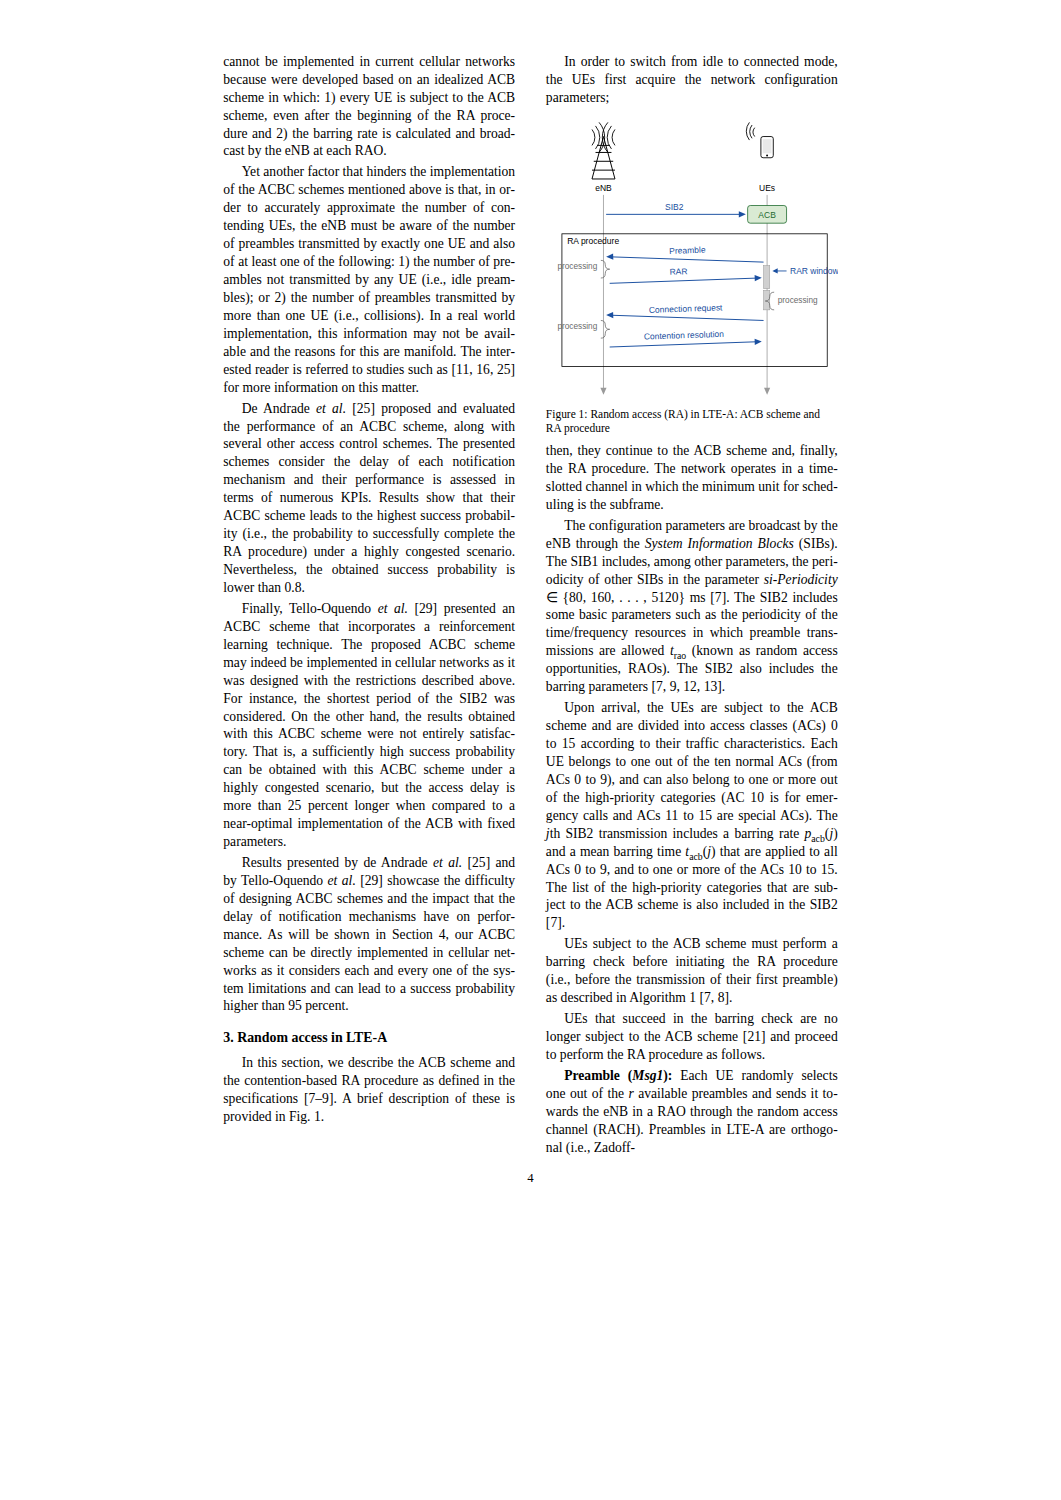cannot be implemented in current cellular networks because were developed based on an idealized ACB scheme in which: 1) every UE is subject to the ACB scheme, even after the beginning of the RA procedure and 2) the barring rate is calculated and broadcast by the eNB at each RAO.
Yet another factor that hinders the implementation of the ACBC schemes mentioned above is that, in order to accurately approximate the number of contending UEs, the eNB must be aware of the number of preambles transmitted by exactly one UE and also of at least one of the following: 1) the number of preambles not transmitted by any UE (i.e., idle preambles); or 2) the number of preambles transmitted by more than one UE (i.e., collisions). In a real world implementation, this information may not be available and the reasons for this are manifold. The interested reader is referred to studies such as [11, 16, 25] for more information on this matter.
De Andrade et al. [25] proposed and evaluated the performance of an ACBC scheme, along with several other access control schemes. The presented schemes consider the delay of each notification mechanism and their performance is assessed in terms of numerous KPIs. Results show that their ACBC scheme leads to the highest success probability (i.e., the probability to successfully complete the RA procedure) under a highly congested scenario. Nevertheless, the obtained success probability is lower than 0.8.
Finally, Tello-Oquendo et al. [29] presented an ACBC scheme that incorporates a reinforcement learning technique. The proposed ACBC scheme may indeed be implemented in cellular networks as it was designed with the restrictions described above. For instance, the shortest period of the SIB2 was considered. On the other hand, the results obtained with this ACBC scheme were not entirely satisfactory. That is, a sufficiently high success probability can be obtained with this ACBC scheme under a highly congested scenario, but the access delay is more than 25 percent longer when compared to a near-optimal implementation of the ACB with fixed parameters.
Results presented by de Andrade et al. [25] and by Tello-Oquendo et al. [29] showcase the difficulty of designing ACBC schemes and the impact that the delay of notification mechanisms have on performance. As will be shown in Section 4, our ACBC scheme can be directly implemented in cellular networks as it considers each and every one of the system limitations and can lead to a success probability higher than 95 percent.
3. Random access in LTE-A
In this section, we describe the ACB scheme and the contention-based RA procedure as defined in the specifications [7–9]. A brief description of these is provided in Fig. 1.
In order to switch from idle to connected mode, the UEs first acquire the network configuration parameters;
eNB UEs SIB2 ACB RA procedure Preamble processing RAR RAR window processing Connection request processing Contention resolution
Figure 1: Random access (RA) in LTE-A: ACB scheme and RA procedure
then, they continue to the ACB scheme and, finally, the RA procedure. The network operates in a time-slotted channel in which the minimum unit for scheduling is the subframe.
The configuration parameters are broadcast by the eNB through the System Information Blocks (SIBs). The SIB1 includes, among other parameters, the periodicity of other SIBs in the parameter si-Periodicity ∈ {80, 160, . . . , 5120} ms [7]. The SIB2 includes some basic parameters such as the periodicity of the time/frequency resources in which preamble transmissions are allowed trao (known as random access opportunities, RAOs). The SIB2 also includes the barring parameters [7, 9, 12, 13].
Upon arrival, the UEs are subject to the ACB scheme and are divided into access classes (ACs) 0 to 15 according to their traffic characteristics. Each UE belongs to one out of the ten normal ACs (from ACs 0 to 9), and can also belong to one or more out of the high-priority categories (AC 10 is for emergency calls and ACs 11 to 15 are special ACs). The jth SIB2 transmission includes a barring rate pacb(j) and a mean barring time tacb(j) that are applied to all ACs 0 to 9, and to one or more of the ACs 10 to 15. The list of the high-priority categories that are subject to the ACB scheme is also included in the SIB2 [7].
UEs subject to the ACB scheme must perform a barring check before initiating the RA procedure (i.e., before the transmission of their first preamble) as described in Algorithm 1 [7, 8].
UEs that succeed in the barring check are no longer subject to the ACB scheme [21] and proceed to perform the RA procedure as follows.
Preamble (Msg1): Each UE randomly selects one out of the r available preambles and sends it towards the eNB in a RAO through the random access channel (RACH). Preambles in LTE-A are orthogonal (i.e., Zadoff-
4